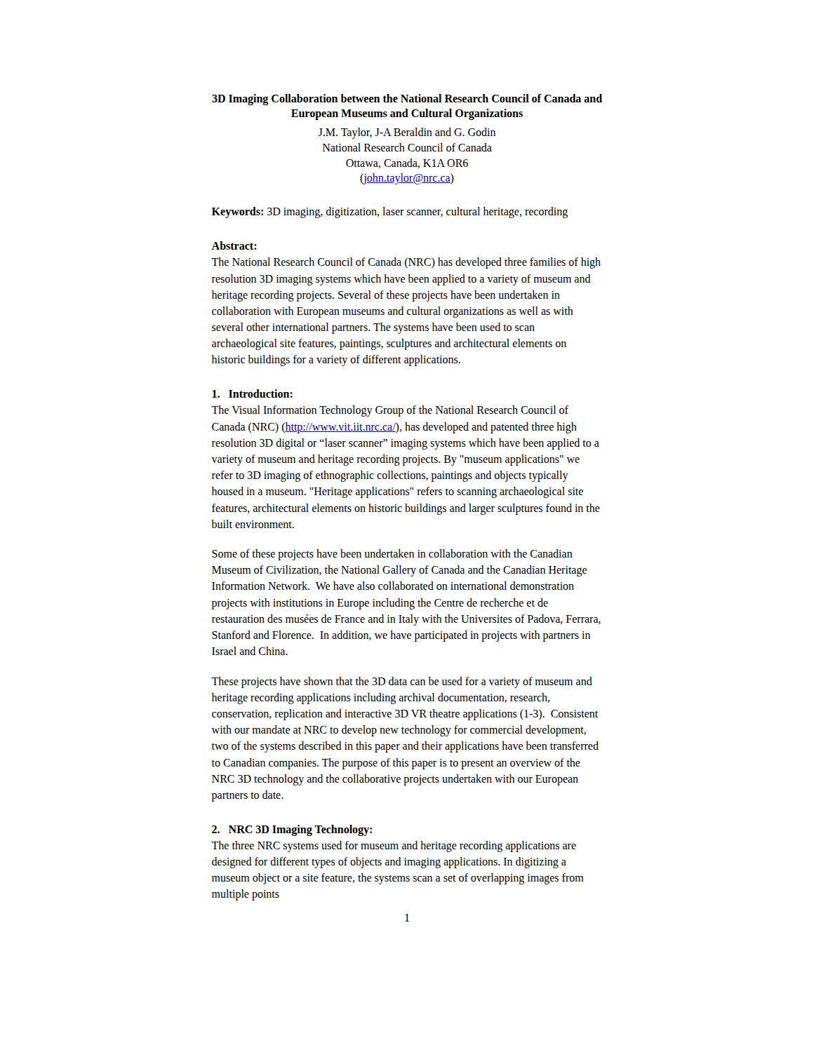3D Imaging Collaboration between the National Research Council of Canada and
European Museums and Cultural Organizations
J.M. Taylor, J-A Beraldin and G. Godin
National Research Council of Canada
Ottawa, Canada, K1A OR6
(john.taylor@nrc.ca)
Keywords: 3D imaging, digitization, laser scanner, cultural heritage, recording
Abstract:
The National Research Council of Canada (NRC) has developed three families of high resolution 3D imaging systems which have been applied to a variety of museum and heritage recording projects. Several of these projects have been undertaken in collaboration with European museums and cultural organizations as well as with several other international partners. The systems have been used to scan archaeological site features, paintings, sculptures and architectural elements on historic buildings for a variety of different applications.
1. Introduction:
The Visual Information Technology Group of the National Research Council of Canada (NRC) (http://www.vit.iit.nrc.ca/), has developed and patented three high resolution 3D digital or “laser scanner” imaging systems which have been applied to a variety of museum and heritage recording projects. By "museum applications" we refer to 3D imaging of ethnographic collections, paintings and objects typically housed in a museum. "Heritage applications" refers to scanning archaeological site features, architectural elements on historic buildings and larger sculptures found in the built environment.
Some of these projects have been undertaken in collaboration with the Canadian Museum of Civilization, the National Gallery of Canada and the Canadian Heritage Information Network. We have also collaborated on international demonstration projects with institutions in Europe including the Centre de recherche et de restauration des musées de France and in Italy with the Universites of Padova, Ferrara, Stanford and Florence. In addition, we have participated in projects with partners in Israel and China.
These projects have shown that the 3D data can be used for a variety of museum and heritage recording applications including archival documentation, research, conservation, replication and interactive 3D VR theatre applications (1-3). Consistent with our mandate at NRC to develop new technology for commercial development, two of the systems described in this paper and their applications have been transferred to Canadian companies. The purpose of this paper is to present an overview of the NRC 3D technology and the collaborative projects undertaken with our European partners to date.
2. NRC 3D Imaging Technology:
The three NRC systems used for museum and heritage recording applications are designed for different types of objects and imaging applications. In digitizing a museum object or a site feature, the systems scan a set of overlapping images from multiple points
1